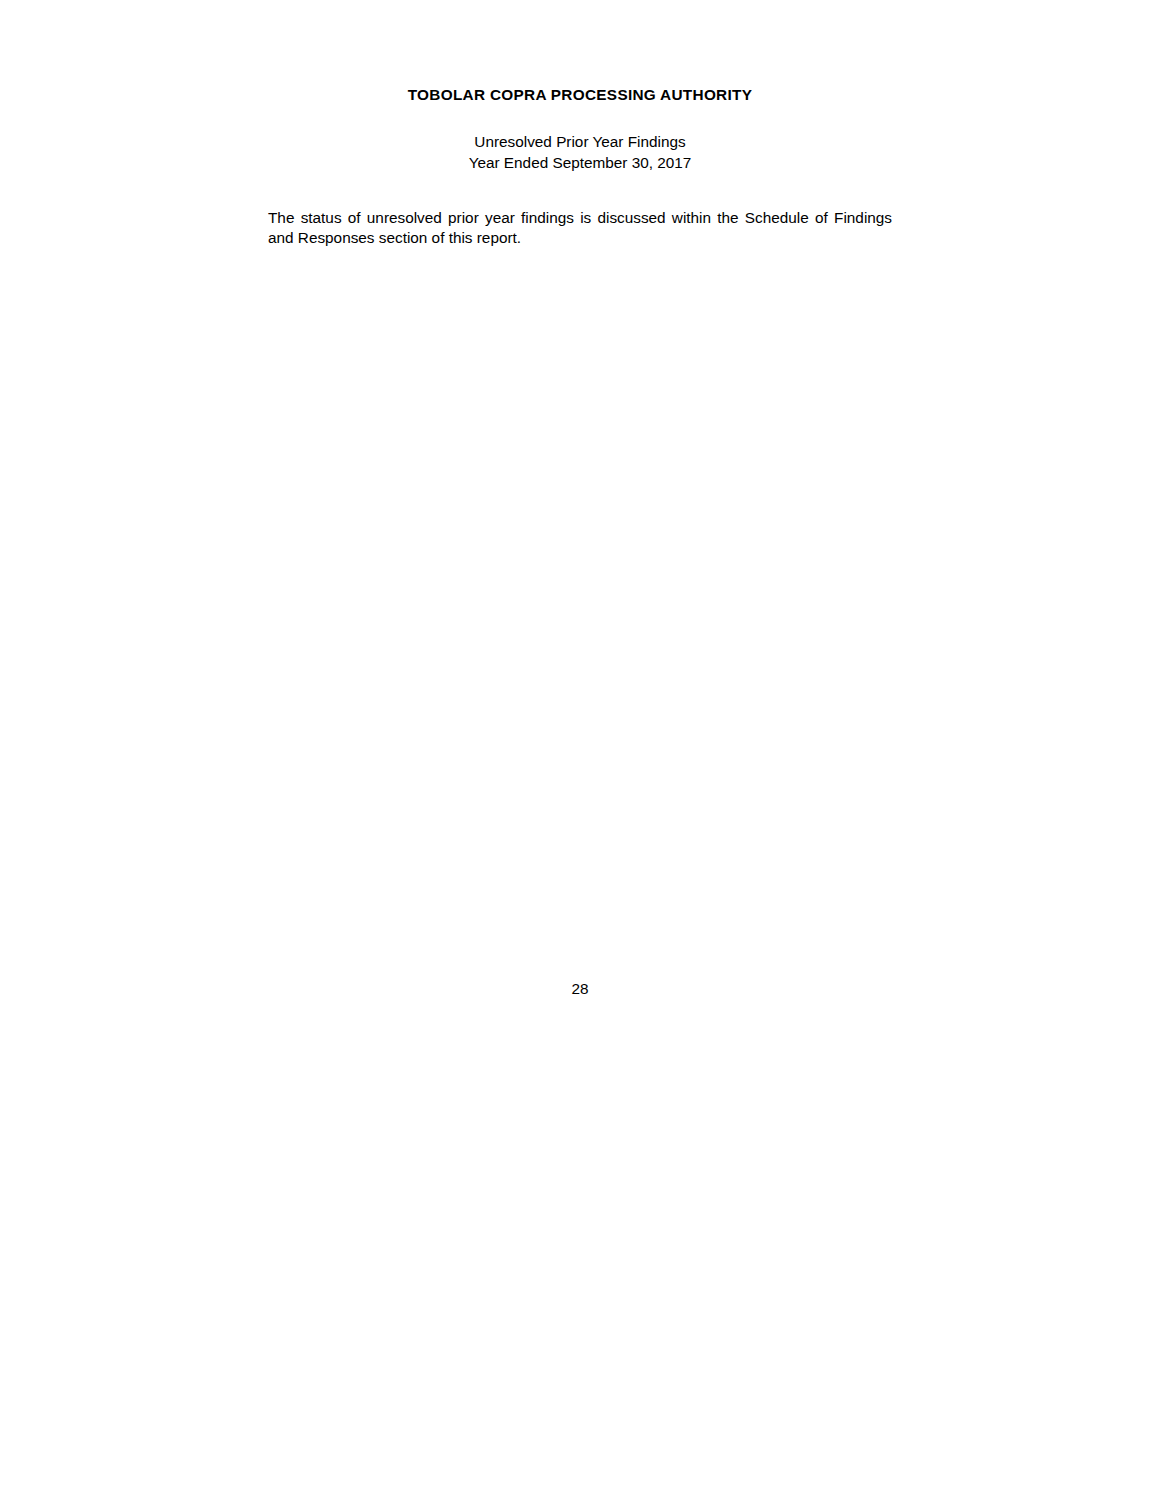TOBOLAR COPRA PROCESSING AUTHORITY
Unresolved Prior Year Findings
Year Ended September 30, 2017
The status of unresolved prior year findings is discussed within the Schedule of Findings and Responses section of this report.
28